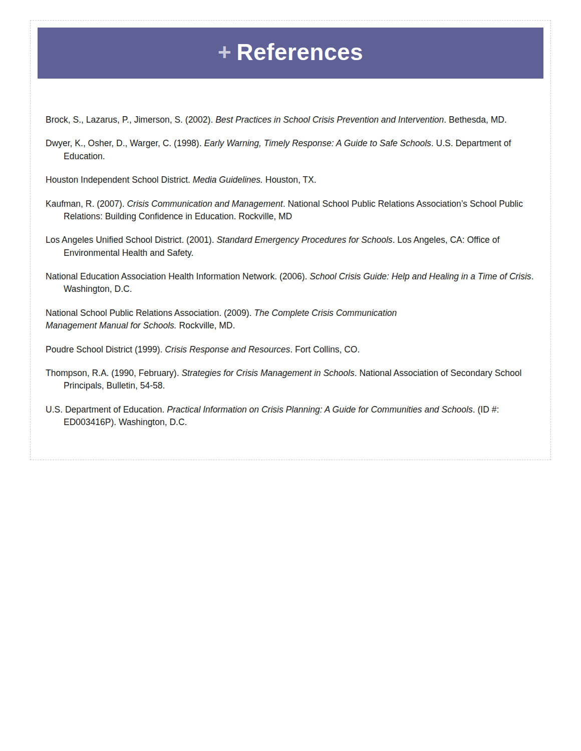+References
Brock, S., Lazarus, P., Jimerson, S. (2002). Best Practices in School Crisis Prevention and Intervention. Bethesda, MD.
Dwyer, K., Osher, D., Warger, C. (1998). Early Warning, Timely Response: A Guide to Safe Schools. U.S. Department of Education.
Houston Independent School District. Media Guidelines. Houston, TX.
Kaufman, R. (2007). Crisis Communication and Management. National School Public Relations Association’s School Public Relations: Building Confidence in Education. Rockville, MD
Los Angeles Unified School District. (2001). Standard Emergency Procedures for Schools. Los Angeles, CA: Office of Environmental Health and Safety.
National Education Association Health Information Network. (2006). School Crisis Guide: Help and Healing in a Time of Crisis. Washington, D.C.
National School Public Relations Association. (2009). The Complete Crisis Communication
Management Manual for Schools. Rockville, MD.
Poudre School District (1999). Crisis Response and Resources. Fort Collins, CO.
Thompson, R.A. (1990, February). Strategies for Crisis Management in Schools. National Association of Secondary School Principals, Bulletin, 54-58.
U.S. Department of Education. Practical Information on Crisis Planning: A Guide for Communities and Schools. (ID #: ED003416P). Washington, D.C.